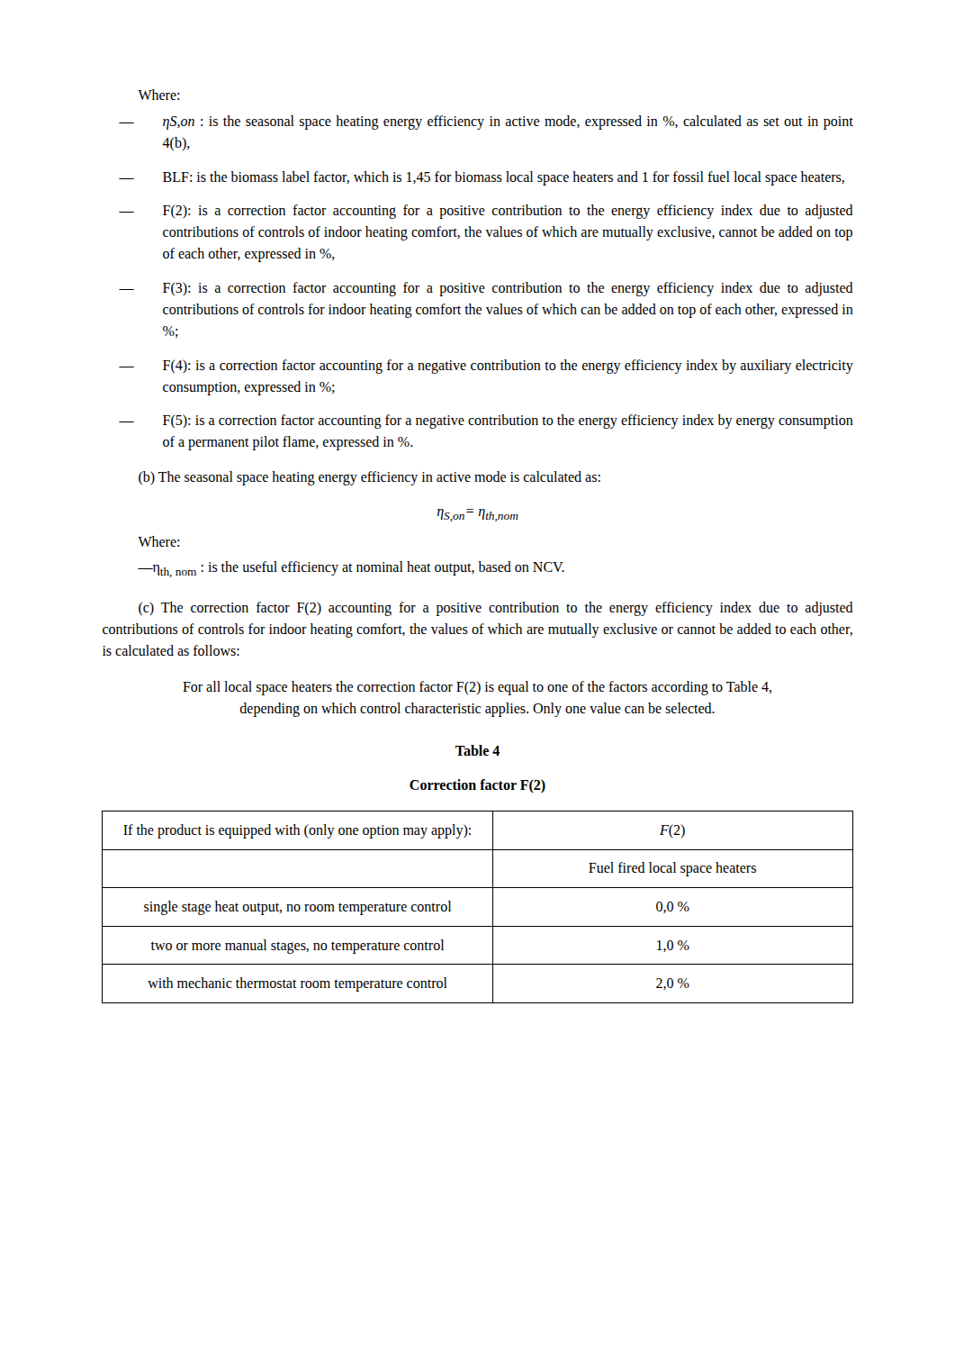Where:
ηS,on : is the seasonal space heating energy efficiency in active mode, expressed in %, calculated as set out in point 4(b),
BLF: is the biomass label factor, which is 1,45 for biomass local space heaters and 1 for fossil fuel local space heaters,
F(2): is a correction factor accounting for a positive contribution to the energy efficiency index due to adjusted contributions of controls of indoor heating comfort, the values of which are mutually exclusive, cannot be added on top of each other, expressed in %,
F(3): is a correction factor accounting for a positive contribution to the energy efficiency index due to adjusted contributions of controls for indoor heating comfort the values of which can be added on top of each other, expressed in %;
F(4): is a correction factor accounting for a negative contribution to the energy efficiency index by auxiliary electricity consumption, expressed in %;
F(5): is a correction factor accounting for a negative contribution to the energy efficiency index by energy consumption of a permanent pilot flame, expressed in %.
(b) The seasonal space heating energy efficiency in active mode is calculated as:
ηS,on= ηth,nom
Where:
—ηth, nom : is the useful efficiency at nominal heat output, based on NCV.
(c) The correction factor F(2) accounting for a positive contribution to the energy efficiency index due to adjusted contributions of controls for indoor heating comfort, the values of which are mutually exclusive or cannot be added to each other, is calculated as follows:
For all local space heaters the correction factor F(2) is equal to one of the factors according to Table 4, depending on which control characteristic applies. Only one value can be selected.
Table 4
Correction factor F(2)
| If the product is equipped with (only one option may apply): | F (2) |
| | Fuel fired local space heaters |
| single stage heat output, no room temperature control | 0,0 % |
| two or more manual stages, no temperature control | 1,0 % |
| with mechanic thermostat room temperature control | 2,0 % |